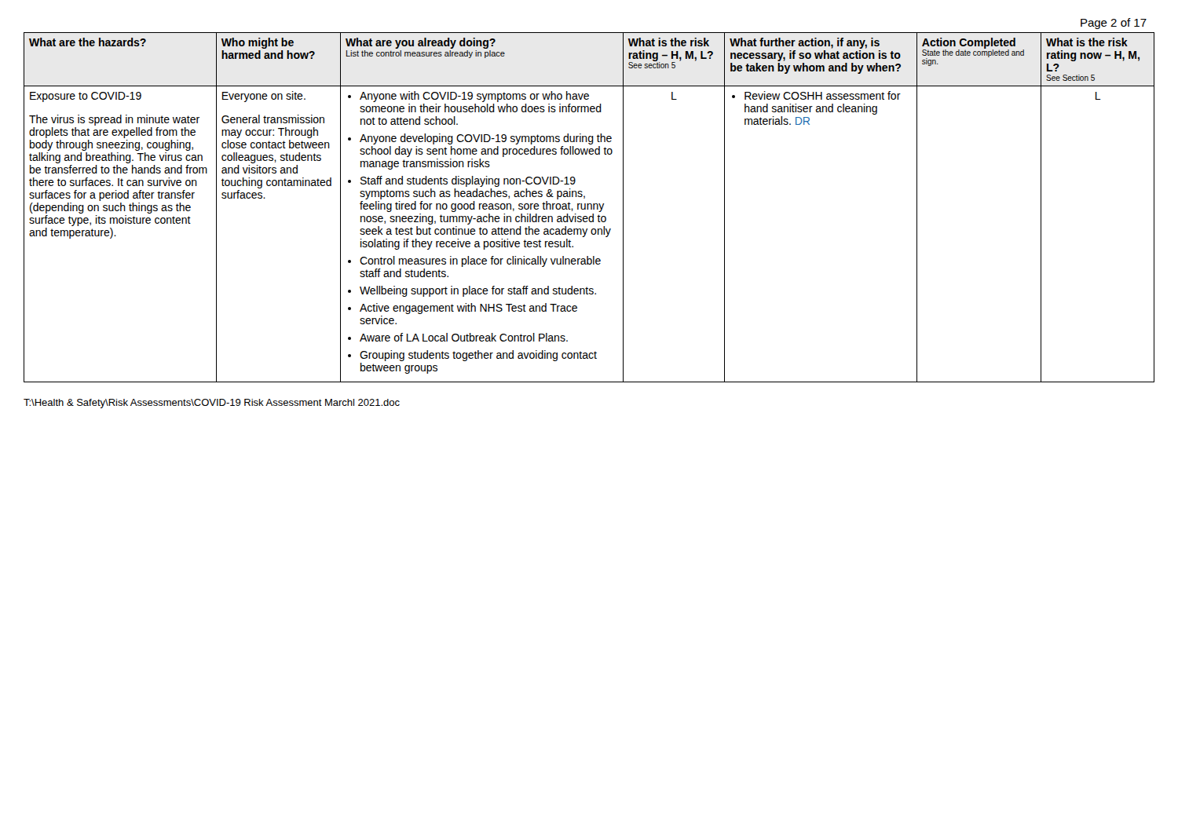Page 2 of 17
| What are the hazards? | Who might be harmed and how? | What are you already doing? List the control measures already in place | What is the risk rating – H, M, L? See section 5 | What further action, if any, is necessary, if so what action is to be taken by whom and by when? | Action Completed State the date completed and sign. | What is the risk rating now – H, M, L? See Section 5 |
| --- | --- | --- | --- | --- | --- | --- |
| Exposure to COVID-19 The virus is spread in minute water droplets that are expelled from the body through sneezing, coughing, talking and breathing. The virus can be transferred to the hands and from there to surfaces. It can survive on surfaces for a period after transfer (depending on such things as the surface type, its moisture content and temperature). | Everyone on site. General transmission may occur: Through close contact between colleagues, students and visitors and touching contaminated surfaces. | Anyone with COVID-19 symptoms or who have someone in their household who does is informed not to attend school. Anyone developing COVID-19 symptoms during the school day is sent home and procedures followed to manage transmission risks Staff and students displaying non-COVID-19 symptoms such as headaches, aches & pains, feeling tired for no good reason, sore throat, runny nose, sneezing, tummy-ache in children advised to seek a test but continue to attend the academy only isolating if they receive a positive test result. Control measures in place for clinically vulnerable staff and students. Wellbeing support in place for staff and students. Active engagement with NHS Test and Trace service. Aware of LA Local Outbreak Control Plans. Grouping students together and avoiding contact between groups | L | Review COSHH assessment for hand sanitiser and cleaning materials. DR | | L |
T:\Health & Safety\Risk Assessments\COVID-19 Risk Assessment Marchl 2021.doc